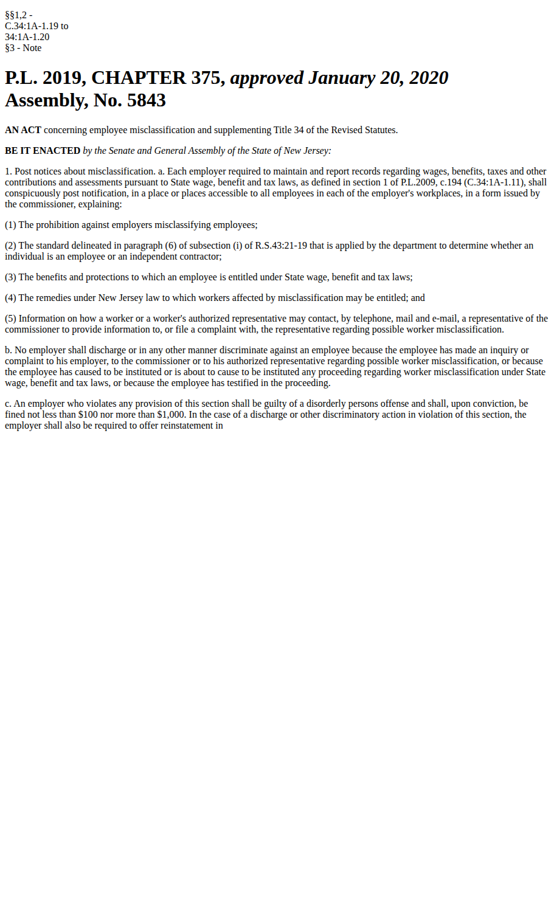§§1,2 -
C.34:1A-1.19 to
34:1A-1.20
§3 - Note
P.L. 2019, CHAPTER 375, approved January 20, 2020
Assembly, No. 5843
AN ACT concerning employee misclassification and supplementing Title 34 of the Revised Statutes.
BE IT ENACTED by the Senate and General Assembly of the State of New Jersey:
1. Post notices about misclassification. a. Each employer required to maintain and report records regarding wages, benefits, taxes and other contributions and assessments pursuant to State wage, benefit and tax laws, as defined in section 1 of P.L.2009, c.194 (C.34:1A-1.11), shall conspicuously post notification, in a place or places accessible to all employees in each of the employer's workplaces, in a form issued by the commissioner, explaining:
(1) The prohibition against employers misclassifying employees;
(2) The standard delineated in paragraph (6) of subsection (i) of R.S.43:21-19 that is applied by the department to determine whether an individual is an employee or an independent contractor;
(3) The benefits and protections to which an employee is entitled under State wage, benefit and tax laws;
(4) The remedies under New Jersey law to which workers affected by misclassification may be entitled; and
(5) Information on how a worker or a worker's authorized representative may contact, by telephone, mail and e-mail, a representative of the commissioner to provide information to, or file a complaint with, the representative regarding possible worker misclassification.
b. No employer shall discharge or in any other manner discriminate against an employee because the employee has made an inquiry or complaint to his employer, to the commissioner or to his authorized representative regarding possible worker misclassification, or because the employee has caused to be instituted or is about to cause to be instituted any proceeding regarding worker misclassification under State wage, benefit and tax laws, or because the employee has testified in the proceeding.
c. An employer who violates any provision of this section shall be guilty of a disorderly persons offense and shall, upon conviction, be fined not less than $100 nor more than $1,000. In the case of a discharge or other discriminatory action in violation of this section, the employer shall also be required to offer reinstatement in